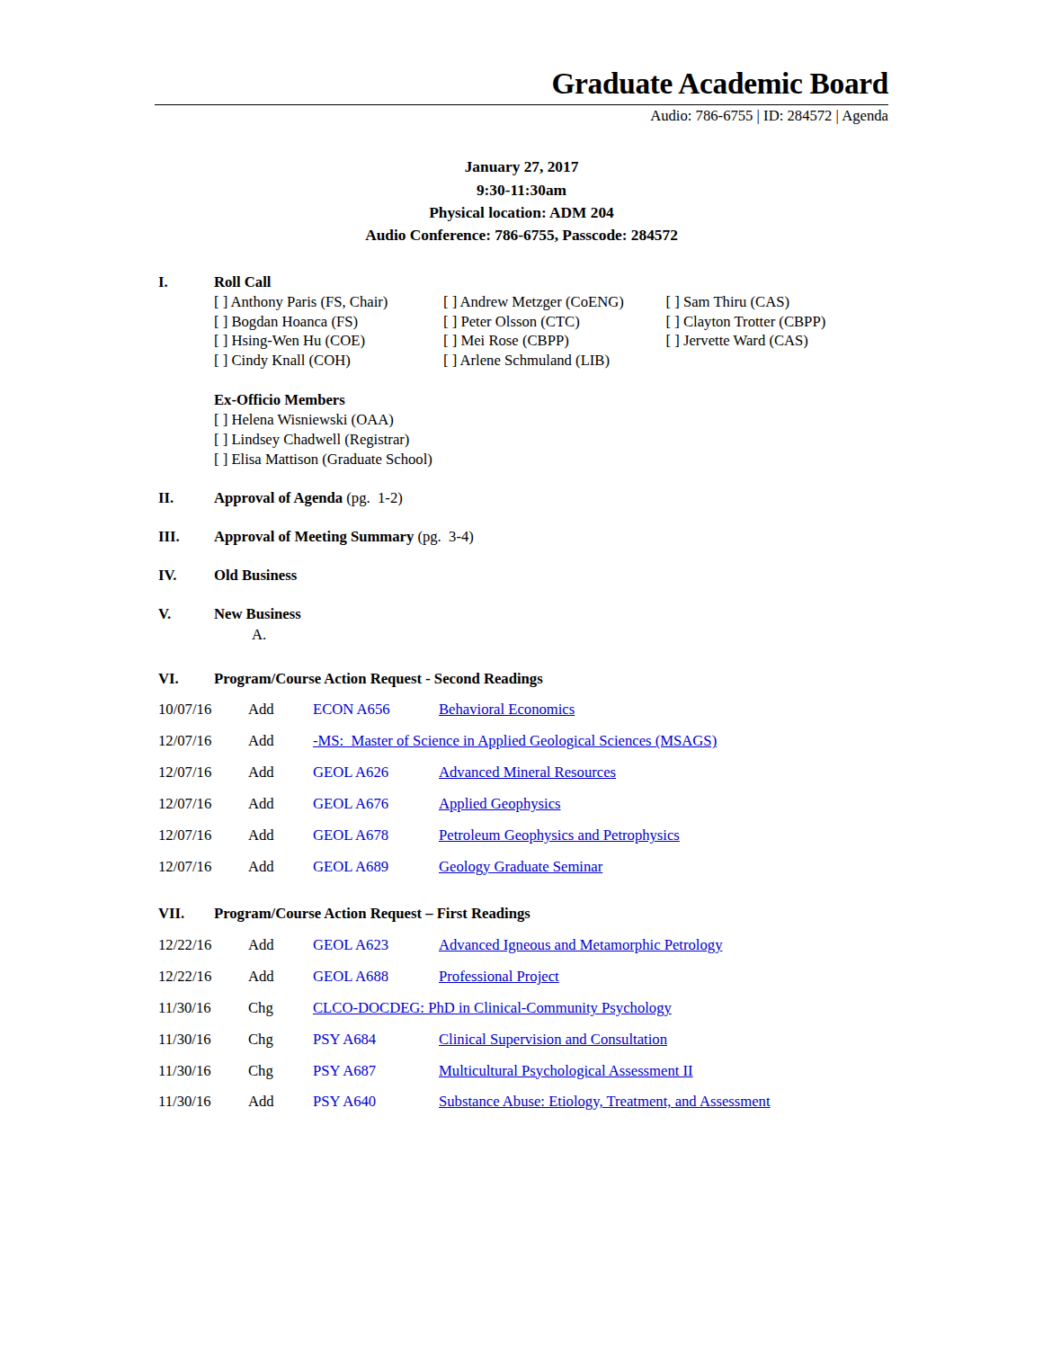Graduate Academic Board
Audio: 786-6755 | ID: 284572 | Agenda
January 27, 2017
9:30-11:30am
Physical location: ADM 204
Audio Conference: 786-6755, Passcode: 284572
I.
Roll Call
| [ ] Anthony Paris (FS, Chair) | [ ] Andrew Metzger (CoENG) | [ ] Sam Thiru (CAS) |
| [ ] Bogdan Hoanca (FS) | [ ] Peter Olsson (CTC) | [ ] Clayton Trotter (CBPP) |
| [ ] Hsing-Wen Hu (COE) | [ ] Mei Rose (CBPP) | [ ] Jervette Ward (CAS) |
| [ ] Cindy Knall (COH) | [ ] Arlene Schmuland (LIB) | |
Ex-Officio Members
[ ] Helena Wisniewski (OAA)
[ ] Lindsey Chadwell (Registrar)
[ ] Elisa Mattison (Graduate School)
II.
Approval of Agenda (pg. 1-2)
III.
Approval of Meeting Summary (pg. 3-4)
IV.
Old Business
V.
New Business
A.
VI.
Program/Course Action Request - Second Readings
| 10/07/16 | Add | ECON A656 Behavioral Economics |
| 12/07/16 | Add | -MS: Master of Science in Applied Geological Sciences (MSAGS) |
| 12/07/16 | Add | GEOL A626 Advanced Mineral Resources |
| 12/07/16 | Add | GEOL A676 Applied Geophysics |
| 12/07/16 | Add | GEOL A678 Petroleum Geophysics and Petrophysics |
| 12/07/16 | Add | GEOL A689 Geology Graduate Seminar |
VII.
Program/Course Action Request – First Readings
| 12/22/16 | Add | GEOL A623 Advanced Igneous and Metamorphic Petrology |
| 12/22/16 | Add | GEOL A688 Professional Project |
| 11/30/16 | Chg | CLCO-DOCDEG: PhD in Clinical-Community Psychology |
| 11/30/16 | Chg | PSY A684 Clinical Supervision and Consultation |
| 11/30/16 | Chg | PSY A687 Multicultural Psychological Assessment II |
| 11/30/16 | Add | PSY A640 Substance Abuse: Etiology, Treatment, and Assessment |